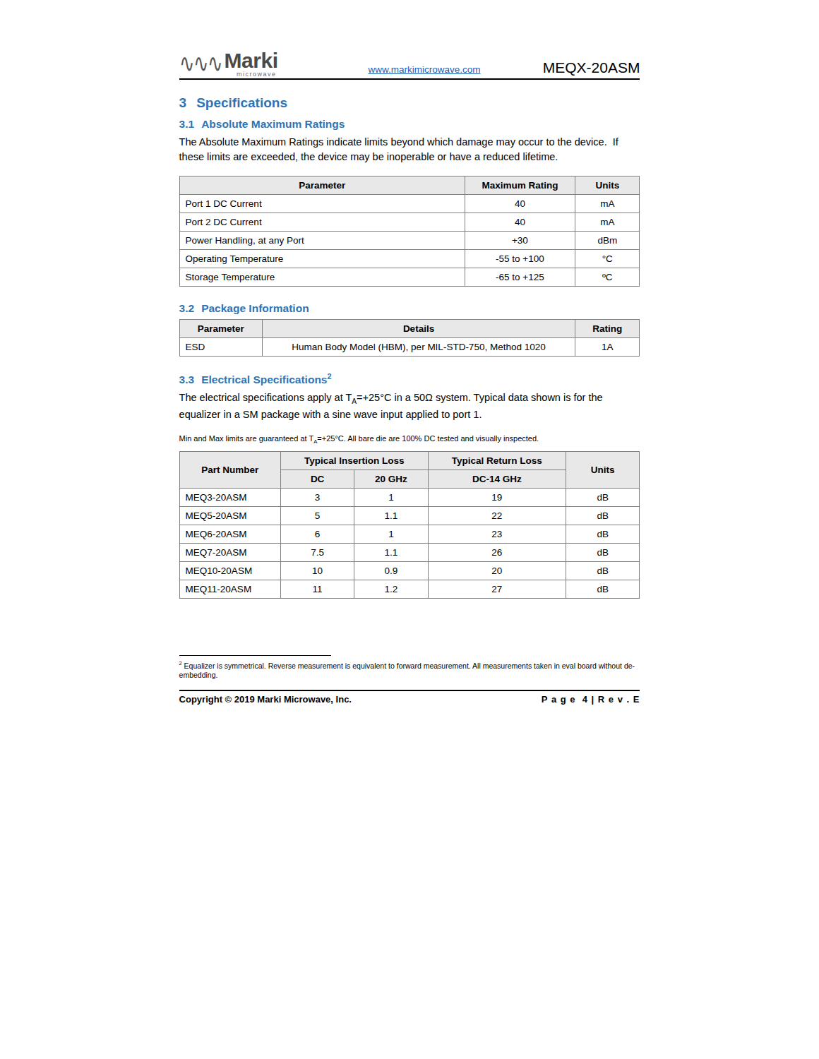∿∿∿
Marki microwave
www.markimicrowave.com
MEQX-20ASM
3 Specifications
3.1 Absolute Maximum Ratings
The Absolute Maximum Ratings indicate limits beyond which damage may occur to the device. If these limits are exceeded, the device may be inoperable or have a reduced lifetime.
| Parameter | Maximum Rating | Units |
| --- | --- | --- |
| Port 1 DC Current | 40 | mA |
| Port 2 DC Current | 40 | mA |
| Power Handling, at any Port | +30 | dBm |
| Operating Temperature | -55 to +100 | °C |
| Storage Temperature | -65 to +125 | ºC |
3.2 Package Information
| Parameter | Details | Rating |
| --- | --- | --- |
| ESD | Human Body Model (HBM), per MIL-STD-750, Method 1020 | 1A |
3.3 Electrical Specifications2
The electrical specifications apply at TA=+25°C in a 50Ω system. Typical data shown is for the equalizer in a SM package with a sine wave input applied to port 1.
Min and Max limits are guaranteed at TA=+25°C. All bare die are 100% DC tested and visually inspected.
| Part Number | Typical Insertion Loss | Typical Return Loss | Units |
| --- | --- | --- | --- |
| DC | 20 GHz | DC-14 GHz |
| MEQ3-20ASM | 3 | 1 | 19 | dB |
| MEQ5-20ASM | 5 | 1.1 | 22 | dB |
| MEQ6-20ASM | 6 | 1 | 23 | dB |
| MEQ7-20ASM | 7.5 | 1.1 | 26 | dB |
| MEQ10-20ASM | 10 | 0.9 | 20 | dB |
| MEQ11-20ASM | 11 | 1.2 | 27 | dB |
2 Equalizer is symmetrical. Reverse measurement is equivalent to forward measurement. All measurements taken in eval board without de-embedding.
Copyright © 2019 Marki Microwave, Inc.
P a g e 4 | R e v . E